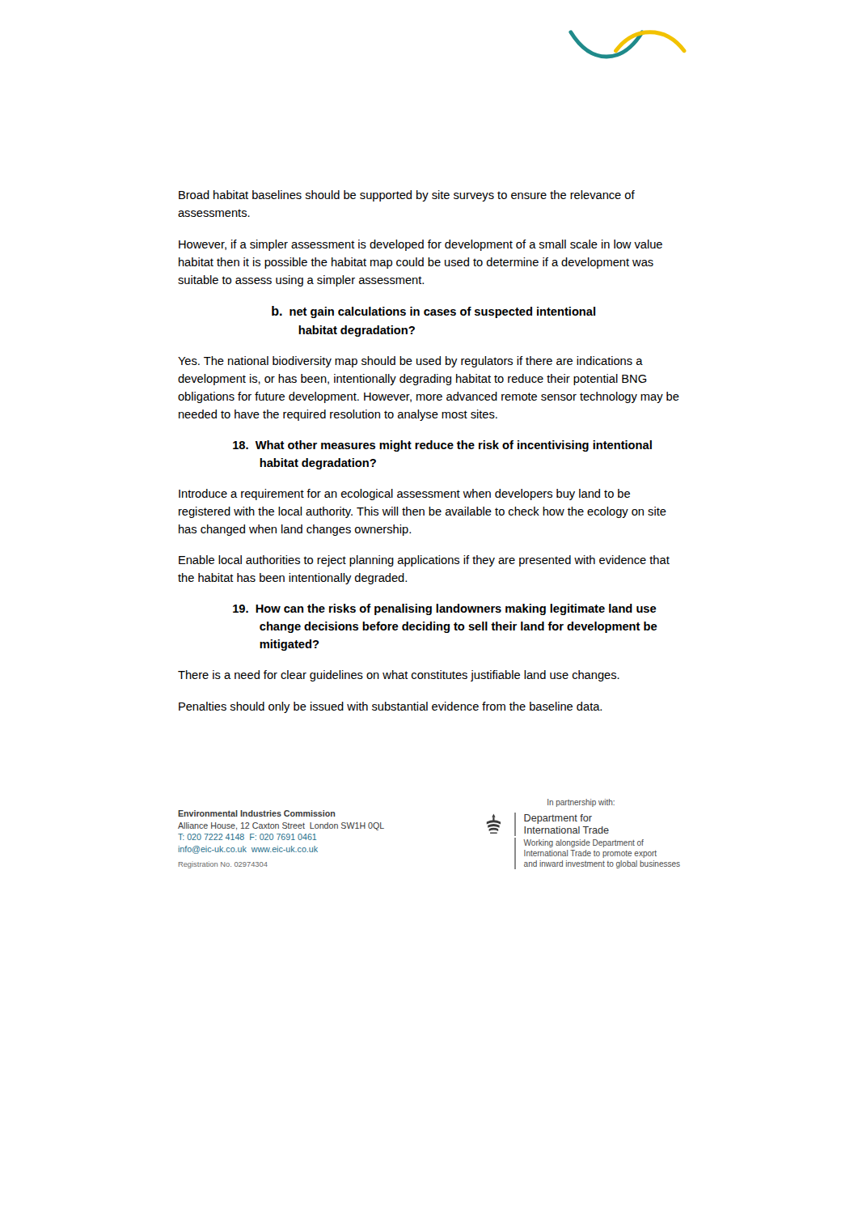Broad habitat baselines should be supported by site surveys to ensure the relevance of assessments.
However, if a simpler assessment is developed for development of a small scale in low value habitat then it is possible the habitat map could be used to determine if a development was suitable to assess using a simpler assessment.
b. net gain calculations in cases of suspected intentional habitat degradation?
Yes. The national biodiversity map should be used by regulators if there are indications a development is, or has been, intentionally degrading habitat to reduce their potential BNG obligations for future development. However, more advanced remote sensor technology may be needed to have the required resolution to analyse most sites.
18. What other measures might reduce the risk of incentivising intentional habitat degradation?
Introduce a requirement for an ecological assessment when developers buy land to be registered with the local authority. This will then be available to check how the ecology on site has changed when land changes ownership.
Enable local authorities to reject planning applications if they are presented with evidence that the habitat has been intentionally degraded.
19. How can the risks of penalising landowners making legitimate land use change decisions before deciding to sell their land for development be mitigated?
There is a need for clear guidelines on what constitutes justifiable land use changes.
Penalties should only be issued with substantial evidence from the baseline data.
Environmental Industries Commission
Alliance House, 12 Caxton Street London SW1H 0QL
T: 020 7222 4148 F: 020 7691 0461
info@eic-uk.co.uk www.eic-uk.co.uk
Registration No. 02974304
In partnership with:
Department for
International Trade
Working alongside Department of
International Trade to promote export
and inward investment to global businesses